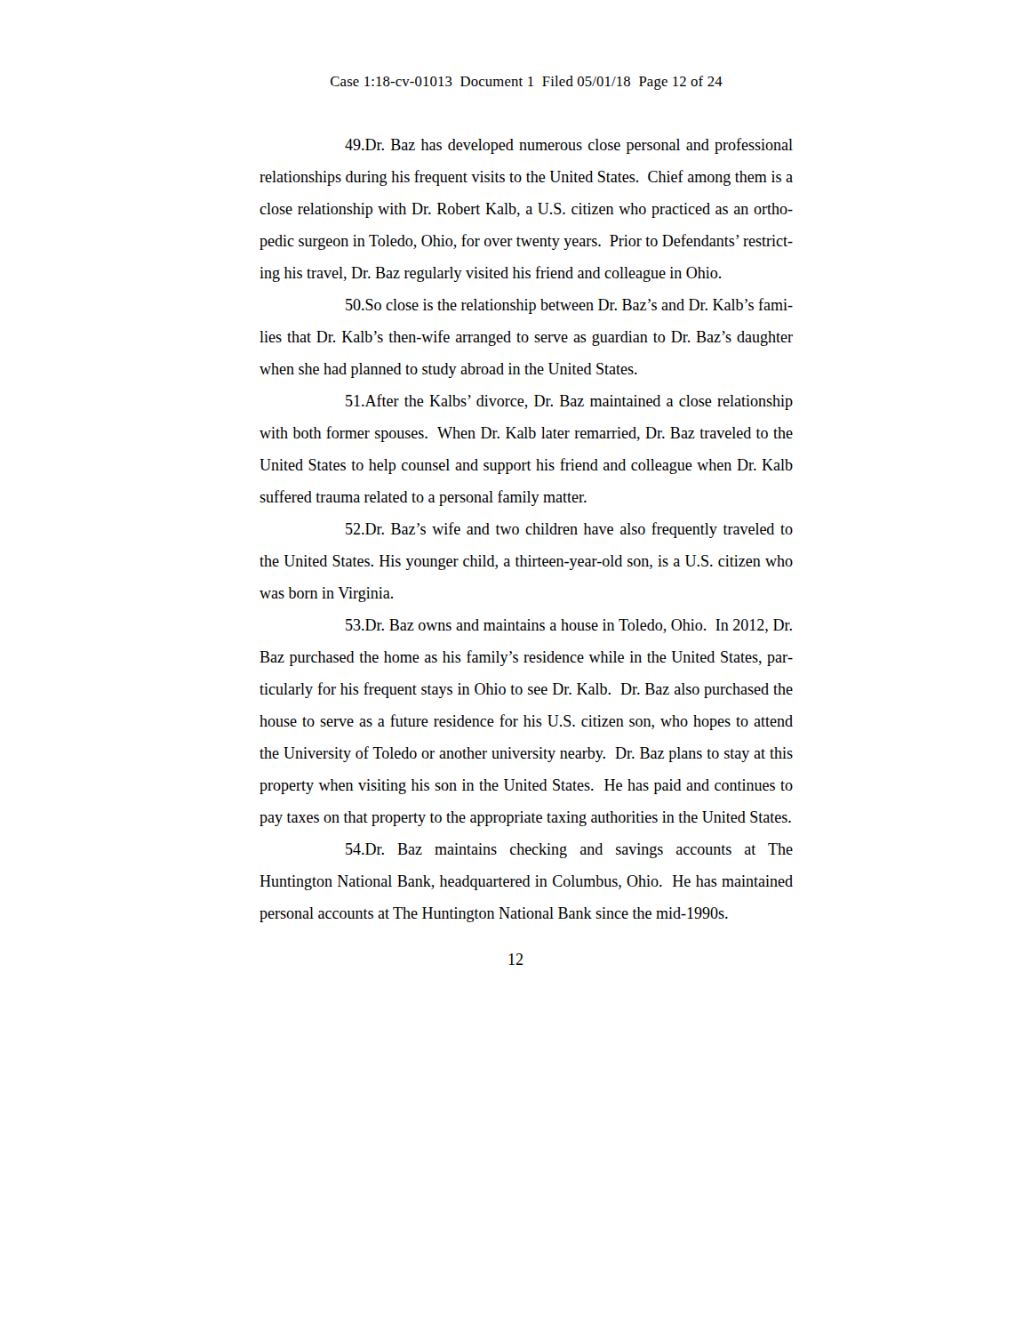Case 1:18-cv-01013 Document 1 Filed 05/01/18 Page 12 of 24
49. Dr. Baz has developed numerous close personal and professional relationships during his frequent visits to the United States. Chief among them is a close relationship with Dr. Robert Kalb, a U.S. citizen who practiced as an orthopedic surgeon in Toledo, Ohio, for over twenty years. Prior to Defendants’ restricting his travel, Dr. Baz regularly visited his friend and colleague in Ohio.
50. So close is the relationship between Dr. Baz’s and Dr. Kalb’s families that Dr. Kalb’s then-wife arranged to serve as guardian to Dr. Baz’s daughter when she had planned to study abroad in the United States.
51. After the Kalbs’ divorce, Dr. Baz maintained a close relationship with both former spouses. When Dr. Kalb later remarried, Dr. Baz traveled to the United States to help counsel and support his friend and colleague when Dr. Kalb suffered trauma related to a personal family matter.
52. Dr. Baz’s wife and two children have also frequently traveled to the United States. His younger child, a thirteen-year-old son, is a U.S. citizen who was born in Virginia.
53. Dr. Baz owns and maintains a house in Toledo, Ohio. In 2012, Dr. Baz purchased the home as his family’s residence while in the United States, particularly for his frequent stays in Ohio to see Dr. Kalb. Dr. Baz also purchased the house to serve as a future residence for his U.S. citizen son, who hopes to attend the University of Toledo or another university nearby. Dr. Baz plans to stay at this property when visiting his son in the United States. He has paid and continues to pay taxes on that property to the appropriate taxing authorities in the United States.
54. Dr. Baz maintains checking and savings accounts at The Huntington National Bank, headquartered in Columbus, Ohio. He has maintained personal accounts at The Huntington National Bank since the mid-1990s.
12